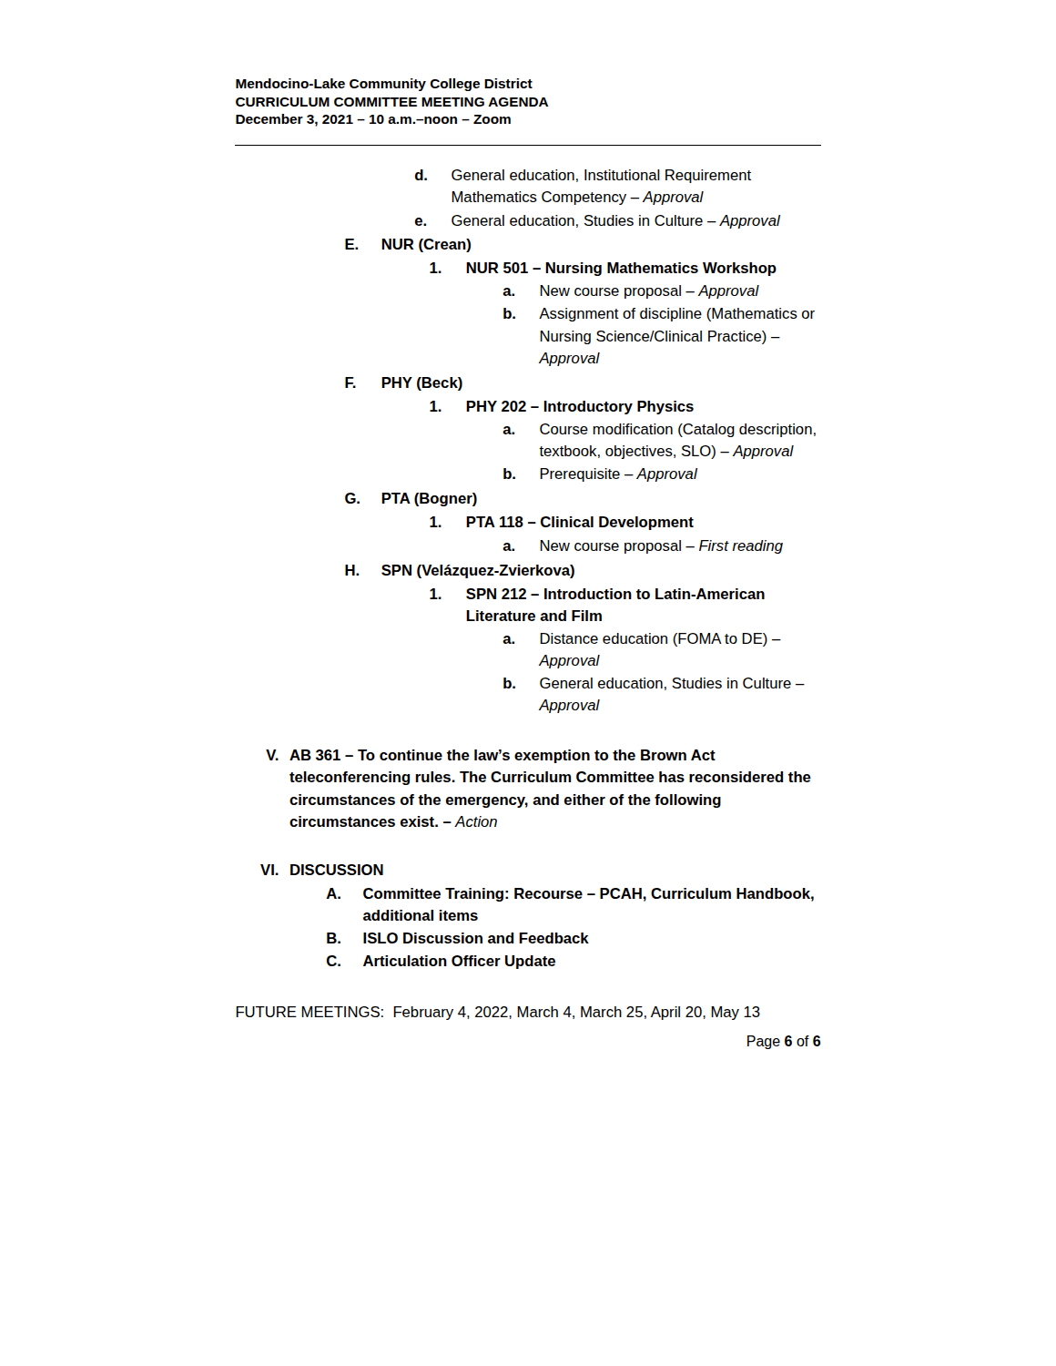Mendocino-Lake Community College District
CURRICULUM COMMITTEE MEETING AGENDA
December 3, 2021 – 10 a.m.–noon – Zoom
d. General education, Institutional Requirement Mathematics Competency – Approval
e. General education, Studies in Culture – Approval
E.
NUR (Crean)
1.
NUR 501 – Nursing Mathematics Workshop
a. New course proposal – Approval
b. Assignment of discipline (Mathematics or Nursing Science/Clinical Practice) – Approval
F.
PHY (Beck)
1.
PHY 202 – Introductory Physics
a. Course modification (Catalog description, textbook, objectives, SLO) – Approval
b. Prerequisite – Approval
G.
PTA (Bogner)
1.
PTA 118 – Clinical Development
a. New course proposal – First reading
H.
SPN (Velázquez-Zvierkova)
1.
SPN 212 – Introduction to Latin-American Literature and Film
a. Distance education (FOMA to DE) – Approval
b. General education, Studies in Culture – Approval
V.
AB 361 – To continue the law’s exemption to the Brown Act teleconferencing rules. The Curriculum Committee has reconsidered the circumstances of the emergency, and either of the following circumstances exist. – Action
VI.
DISCUSSION
A. Committee Training: Recourse – PCAH, Curriculum Handbook, additional items
B. ISLO Discussion and Feedback
C. Articulation Officer Update
FUTURE MEETINGS: February 4, 2022, March 4, March 25, April 20, May 13
Page 6 of 6